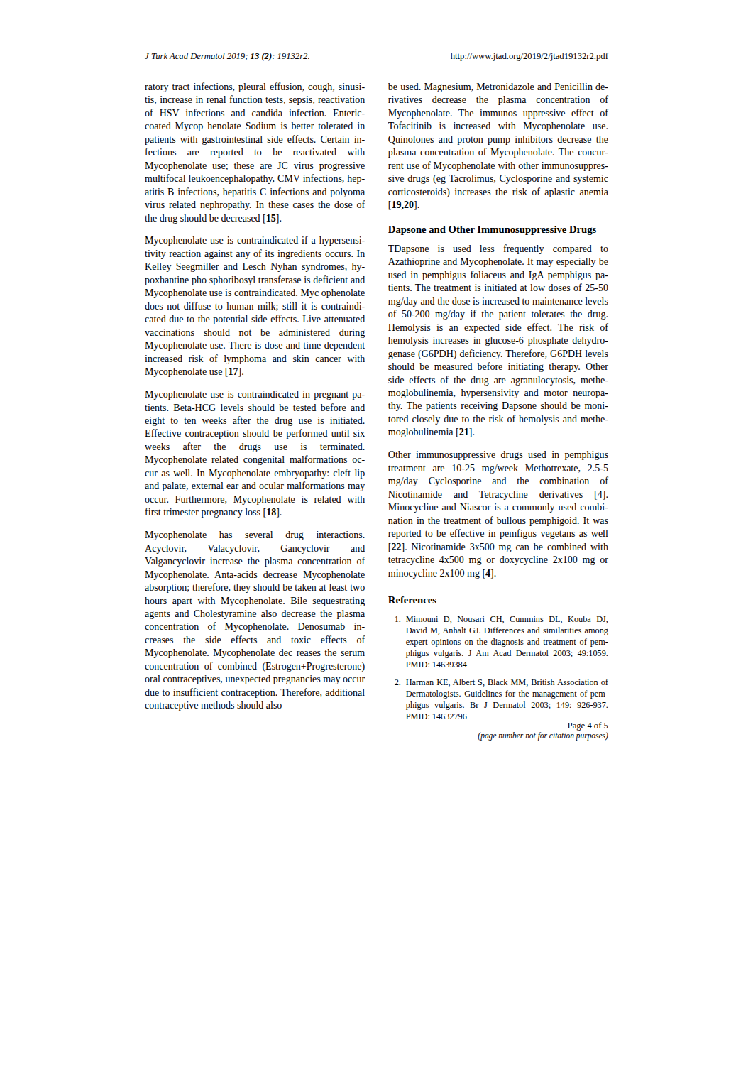J Turk Acad Dermatol 2019; 13 (2): 19132r2.
http://www.jtad.org/2019/2/jtad19132r2.pdf
ratory tract infections, pleural effusion, cough, sinusitis, increase in renal function tests, sepsis, reactivation of HSV infections and candida infection. Enteric-coated Mycop henolate Sodium is better tolerated in patients with gastrointestinal side effects. Certain infections are reported to be reactivated with Mycophenolate use; these are JC virus progressive multifocal leukoencephalopathy, CMV infections, hepatitis B infections, hepatitis C infections and polyoma virus related nephropathy. In these cases the dose of the drug should be decreased [15].
Mycophenolate use is contraindicated if a hypersensitivity reaction against any of its ingredients occurs. In Kelley Seegmiller and Lesch Nyhan syndromes, hypoxhantine pho sphoribosyl transferase is deficient and Mycophenolate use is contraindicated. Myc ophenolate does not diffuse to human milk; still it is contraindicated due to the potential side effects. Live attenuated vaccinations should not be administered during Mycophenolate use. There is dose and time dependent increased risk of lymphoma and skin cancer with Mycophenolate use [17].
Mycophenolate use is contraindicated in pregnant patients. Beta-HCG levels should be tested before and eight to ten weeks after the drug use is initiated. Effective contraception should be performed until six weeks after the drugs use is terminated. Mycophenolate related congenital malformations occur as well. In Mycophenolate embryopathy: cleft lip and palate, external ear and ocular malformations may occur. Furthermore, Mycophenolate is related with first trimester pregnancy loss [18].
Mycophenolate has several drug interactions. Acyclovir, Valacyclovir, Gancyclovir and Valgancyclovir increase the plasma concentration of Mycophenolate. Anta-acids decrease Mycophenolate absorption; therefore, they should be taken at least two hours apart with Mycophenolate. Bile sequestrating agents and Cholestyramine also decrease the plasma concentration of Mycophenolate. Denosumab increases the side effects and toxic effects of Mycophenolate. Mycophenolate dec reases the serum concentration of combined (Estrogen+Progresterone) oral contraceptives, unexpected pregnancies may occur due to insufficient contraception. Therefore, additional contraceptive methods should also
be used. Magnesium, Metronidazole and Penicillin derivatives decrease the plasma concentration of Mycophenolate. The immunos uppressive effect of Tofacitinib is increased with Mycophenolate use. Quinolones and proton pump inhibitors decrease the plasma concentration of Mycophenolate. The concurrent use of Mycophenolate with other immunosuppressive drugs (eg Tacrolimus, Cyclosporine and systemic corticosteroids) increases the risk of aplastic anemia [19,20].
Dapsone and Other Immunosuppressive Drugs
TDapsone is used less frequently compared to Azathioprine and Mycophenolate. It may especially be used in pemphigus foliaceus and IgA pemphigus patients. The treatment is initiated at low doses of 25-50 mg/day and the dose is increased to maintenance levels of 50-200 mg/day if the patient tolerates the drug. Hemolysis is an expected side effect. The risk of hemolysis increases in glucose-6 phosphate dehydrogenase (G6PDH) deficiency. Therefore, G6PDH levels should be measured before initiating therapy. Other side effects of the drug are agranulocytosis, methemoglobulinemia, hypersensivity and motor neuropathy. The patients receiving Dapsone should be monitored closely due to the risk of hemolysis and methemoglobulinemia [21].
Other immunosuppressive drugs used in pemphigus treatment are 10-25 mg/week Methotrexate, 2.5-5 mg/day Cyclosporine and the combination of Nicotinamide and Tetracycline derivatives [4]. Minocycline and Niascor is a commonly used combination in the treatment of bullous pemphigoid. It was reported to be effective in pemfigus vegetans as well [22]. Nicotinamide 3x500 mg can be combined with tetracycline 4x500 mg or doxycycline 2x100 mg or minocycline 2x100 mg [4].
References
Mimouni D, Nousari CH, Cummins DL, Kouba DJ, David M, Anhalt GJ. Differences and similarities among expert opinions on the diagnosis and treatment of pemphigus vulgaris. J Am Acad Dermatol 2003; 49:1059. PMID: 14639384
Harman KE, Albert S, Black MM, British Association of Dermatologists. Guidelines for the management of pemphigus vulgaris. Br J Dermatol 2003; 149: 926-937. PMID: 14632796
Page 4 of 5
(page number not for citation purposes)